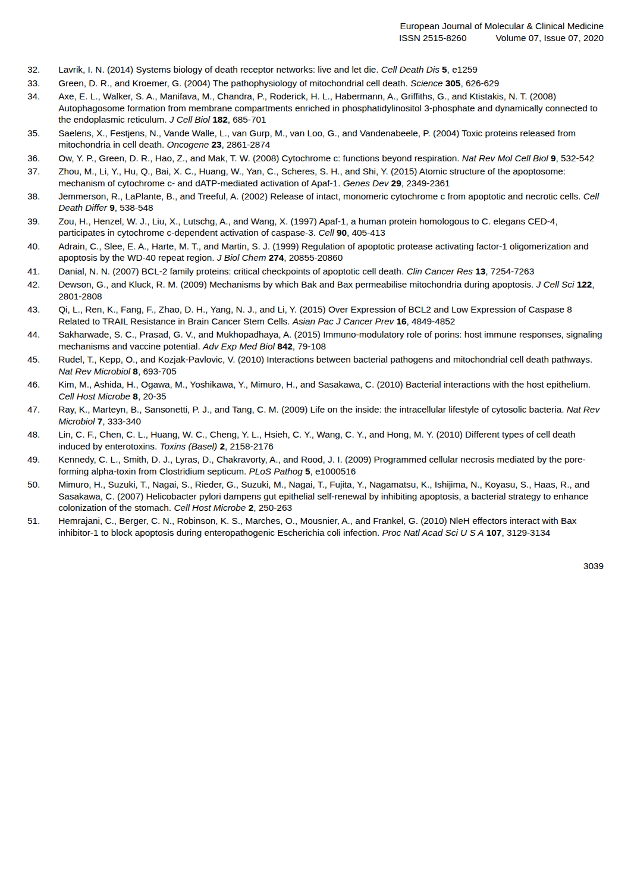European Journal of Molecular & Clinical Medicine ISSN 2515-8260Volume 07, Issue 07, 2020
32. Lavrik, I. N. (2014) Systems biology of death receptor networks: live and let die. Cell Death Dis 5, e1259
33. Green, D. R., and Kroemer, G. (2004) The pathophysiology of mitochondrial cell death. Science 305, 626-629
34. Axe, E. L., Walker, S. A., Manifava, M., Chandra, P., Roderick, H. L., Habermann, A., Griffiths, G., and Ktistakis, N. T. (2008) Autophagosome formation from membrane compartments enriched in phosphatidylinositol 3-phosphate and dynamically connected to the endoplasmic reticulum. J Cell Biol 182, 685-701
35. Saelens, X., Festjens, N., Vande Walle, L., van Gurp, M., van Loo, G., and Vandenabeele, P. (2004) Toxic proteins released from mitochondria in cell death. Oncogene 23, 2861-2874
36. Ow, Y. P., Green, D. R., Hao, Z., and Mak, T. W. (2008) Cytochrome c: functions beyond respiration. Nat Rev Mol Cell Biol 9, 532-542
37. Zhou, M., Li, Y., Hu, Q., Bai, X. C., Huang, W., Yan, C., Scheres, S. H., and Shi, Y. (2015) Atomic structure of the apoptosome: mechanism of cytochrome c- and dATP-mediated activation of Apaf-1. Genes Dev 29, 2349-2361
38. Jemmerson, R., LaPlante, B., and Treeful, A. (2002) Release of intact, monomeric cytochrome c from apoptotic and necrotic cells. Cell Death Differ 9, 538-548
39. Zou, H., Henzel, W. J., Liu, X., Lutschg, A., and Wang, X. (1997) Apaf-1, a human protein homologous to C. elegans CED-4, participates in cytochrome c-dependent activation of caspase-3. Cell 90, 405-413
40. Adrain, C., Slee, E. A., Harte, M. T., and Martin, S. J. (1999) Regulation of apoptotic protease activating factor-1 oligomerization and apoptosis by the WD-40 repeat region. J Biol Chem 274, 20855-20860
41. Danial, N. N. (2007) BCL-2 family proteins: critical checkpoints of apoptotic cell death. Clin Cancer Res 13, 7254-7263
42. Dewson, G., and Kluck, R. M. (2009) Mechanisms by which Bak and Bax permeabilise mitochondria during apoptosis. J Cell Sci 122, 2801-2808
43. Qi, L., Ren, K., Fang, F., Zhao, D. H., Yang, N. J., and Li, Y. (2015) Over Expression of BCL2 and Low Expression of Caspase 8 Related to TRAIL Resistance in Brain Cancer Stem Cells. Asian Pac J Cancer Prev 16, 4849-4852
44. Sakharwade, S. C., Prasad, G. V., and Mukhopadhaya, A. (2015) Immuno-modulatory role of porins: host immune responses, signaling mechanisms and vaccine potential. Adv Exp Med Biol 842, 79-108
45. Rudel, T., Kepp, O., and Kozjak-Pavlovic, V. (2010) Interactions between bacterial pathogens and mitochondrial cell death pathways. Nat Rev Microbiol 8, 693-705
46. Kim, M., Ashida, H., Ogawa, M., Yoshikawa, Y., Mimuro, H., and Sasakawa, C. (2010) Bacterial interactions with the host epithelium. Cell Host Microbe 8, 20-35
47. Ray, K., Marteyn, B., Sansonetti, P. J., and Tang, C. M. (2009) Life on the inside: the intracellular lifestyle of cytosolic bacteria. Nat Rev Microbiol 7, 333-340
48. Lin, C. F., Chen, C. L., Huang, W. C., Cheng, Y. L., Hsieh, C. Y., Wang, C. Y., and Hong, M. Y. (2010) Different types of cell death induced by enterotoxins. Toxins (Basel) 2, 2158-2176
49. Kennedy, C. L., Smith, D. J., Lyras, D., Chakravorty, A., and Rood, J. I. (2009) Programmed cellular necrosis mediated by the pore-forming alpha-toxin from Clostridium septicum. PLoS Pathog 5, e1000516
50. Mimuro, H., Suzuki, T., Nagai, S., Rieder, G., Suzuki, M., Nagai, T., Fujita, Y., Nagamatsu, K., Ishijima, N., Koyasu, S., Haas, R., and Sasakawa, C. (2007) Helicobacter pylori dampens gut epithelial self-renewal by inhibiting apoptosis, a bacterial strategy to enhance colonization of the stomach. Cell Host Microbe 2, 250-263
51. Hemrajani, C., Berger, C. N., Robinson, K. S., Marches, O., Mousnier, A., and Frankel, G. (2010) NleH effectors interact with Bax inhibitor-1 to block apoptosis during enteropathogenic Escherichia coli infection. Proc Natl Acad Sci U S A 107, 3129-3134
3039